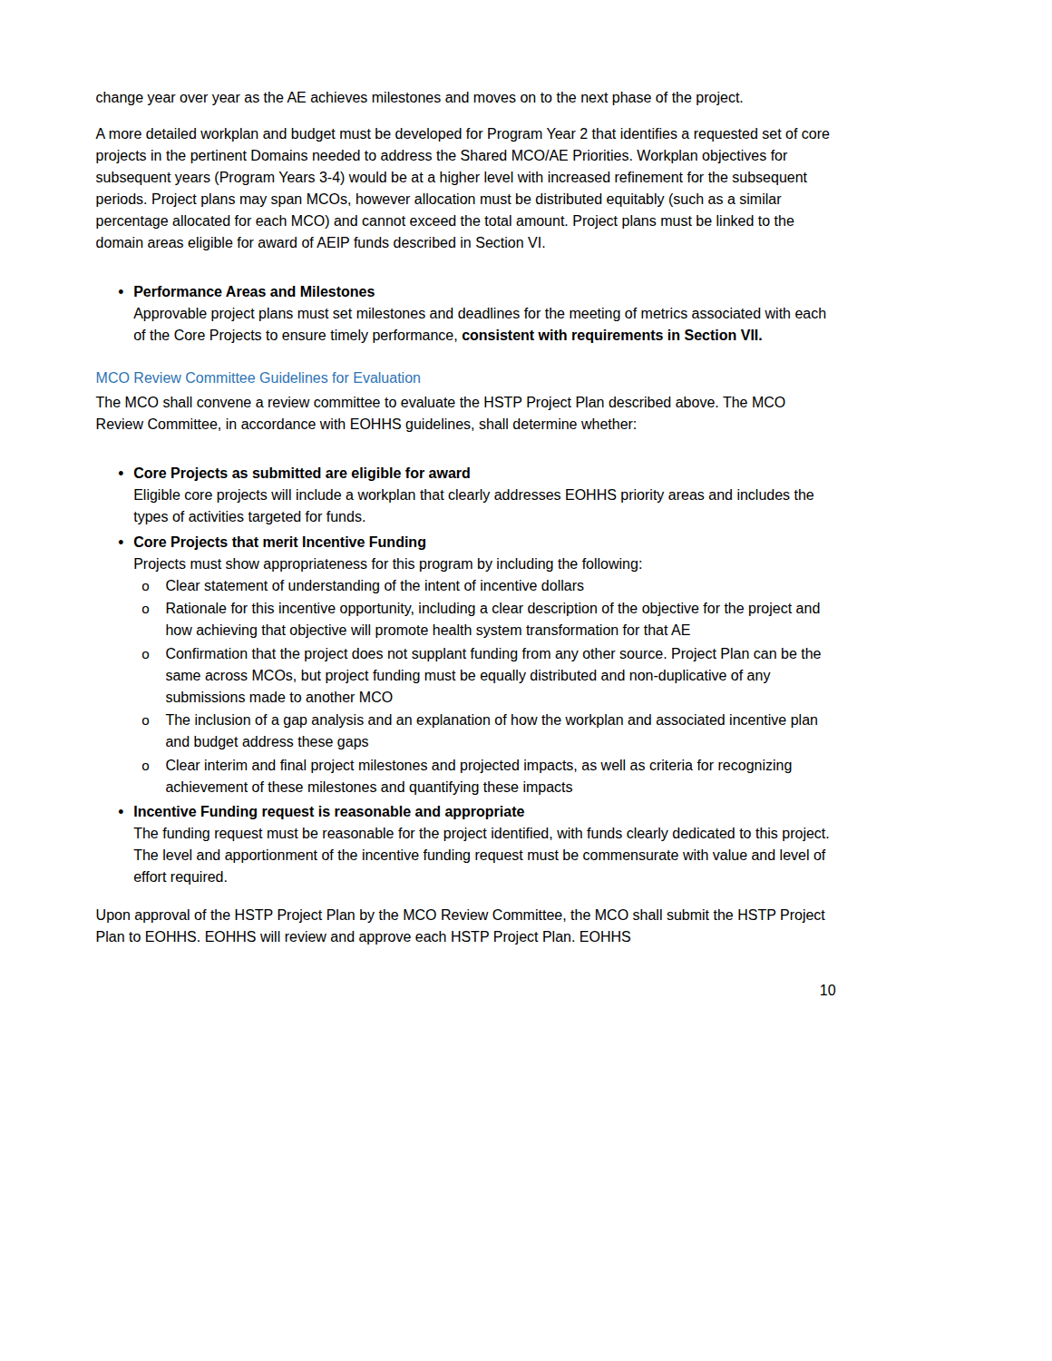change year over year as the AE achieves milestones and moves on to the next phase of the project.
A more detailed workplan and budget must be developed for Program Year 2 that identifies a requested set of core projects in the pertinent Domains needed to address the Shared MCO/AE Priorities. Workplan objectives for subsequent years (Program Years 3-4) would be at a higher level with increased refinement for the subsequent periods. Project plans may span MCOs, however allocation must be distributed equitably (such as a similar percentage allocated for each MCO) and cannot exceed the total amount. Project plans must be linked to the domain areas eligible for award of AEIP funds described in Section VI.
Performance Areas and Milestones Approvable project plans must set milestones and deadlines for the meeting of metrics associated with each of the Core Projects to ensure timely performance, consistent with requirements in Section VII.
MCO Review Committee Guidelines for Evaluation
The MCO shall convene a review committee to evaluate the HSTP Project Plan described above. The MCO Review Committee, in accordance with EOHHS guidelines, shall determine whether:
Core Projects as submitted are eligible for award Eligible core projects will include a workplan that clearly addresses EOHHS priority areas and includes the types of activities targeted for funds.
Core Projects that merit Incentive Funding Projects must show appropriateness for this program by including the following:
Clear statement of understanding of the intent of incentive dollars
Rationale for this incentive opportunity, including a clear description of the objective for the project and how achieving that objective will promote health system transformation for that AE
Confirmation that the project does not supplant funding from any other source. Project Plan can be the same across MCOs, but project funding must be equally distributed and non-duplicative of any submissions made to another MCO
The inclusion of a gap analysis and an explanation of how the workplan and associated incentive plan and budget address these gaps
Clear interim and final project milestones and projected impacts, as well as criteria for recognizing achievement of these milestones and quantifying these impacts
Incentive Funding request is reasonable and appropriate The funding request must be reasonable for the project identified, with funds clearly dedicated to this project. The level and apportionment of the incentive funding request must be commensurate with value and level of effort required.
Upon approval of the HSTP Project Plan by the MCO Review Committee, the MCO shall submit the HSTP Project Plan to EOHHS. EOHHS will review and approve each HSTP Project Plan. EOHHS
10